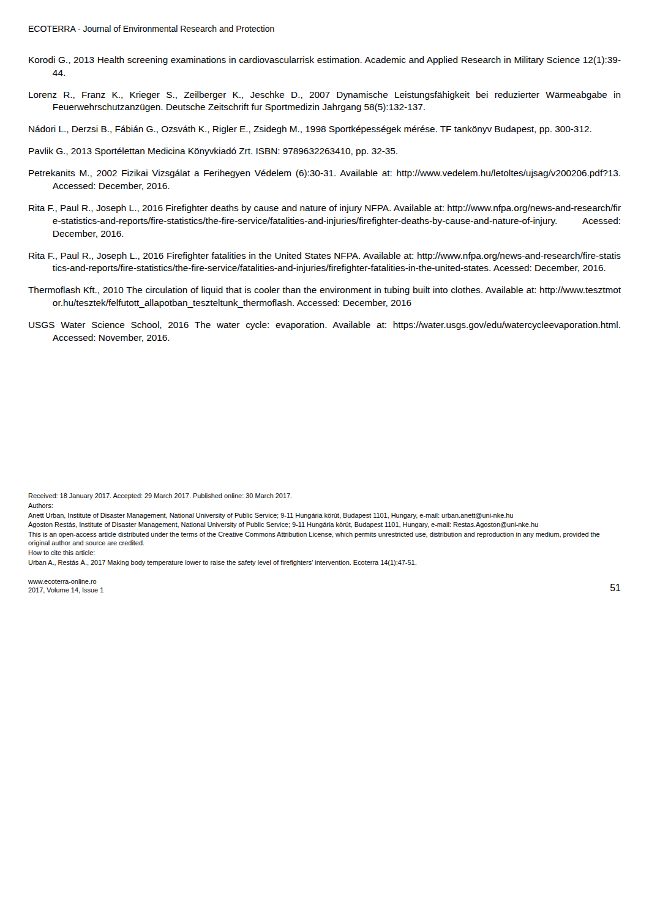ECOTERRA - Journal of Environmental Research and Protection
Korodi G., 2013 Health screening examinations in cardiovascularrisk estimation. Academic and Applied Research in Military Science 12(1):39-44.
Lorenz R., Franz K., Krieger S., Zeilberger K., Jeschke D., 2007 Dynamische Leistungsfähigkeit bei reduzierter Wärmeabgabe in Feuerwehrschutzanzügen. Deutsche Zeitschrift fur Sportmedizin Jahrgang 58(5):132-137.
Nádori L., Derzsi B., Fábián G., Ozsváth K., Rigler E., Zsidegh M., 1998 Sportképességek mérése. TF tankönyv Budapest, pp. 300-312.
Pavlik G., 2013 Sportélettan Medicina Könyvkiadó Zrt. ISBN: 9789632263410, pp. 32-35.
Petrekanits M., 2002 Fizikai Vizsgálat a Ferihegyen Védelem (6):30-31. Available at: http://www.vedelem.hu/letoltes/ujsag/v200206.pdf?13. Accessed: December, 2016.
Rita F., Paul R., Joseph L., 2016 Firefighter deaths by cause and nature of injury NFPA. Available at: http://www.nfpa.org/news-and-research/fire-statistics-and-reports/fire-statistics/the-fire-service/fatalities-and-injuries/firefighter-deaths-by-cause-and-nature-of-injury. Acessed: December, 2016.
Rita F., Paul R., Joseph L., 2016 Firefighter fatalities in the United States NFPA. Available at: http://www.nfpa.org/news-and-research/fire-statistics-and-reports/fire-statistics/the-fire-service/fatalities-and-injuries/firefighter-fatalities-in-the-united-states. Acessed: December, 2016.
Thermoflash Kft., 2010 The circulation of liquid that is cooler than the environment in tubing built into clothes. Available at: http://www.tesztmotor.hu/tesztek/felfutott_allapotban_teszteltunk_thermoflash. Accessed: December, 2016
USGS Water Science School, 2016 The water cycle: evaporation. Available at: https://water.usgs.gov/edu/watercycleevaporation.html. Accessed: November, 2016.
Received: 18 January 2017. Accepted: 29 March 2017. Published online: 30 March 2017.
Authors:
Anett Urban, Institute of Disaster Management, National University of Public Service; 9-11 Hungária körút, Budapest 1101, Hungary, e-mail: urban.anett@uni-nke.hu
Ágoston Restás, Institute of Disaster Management, National University of Public Service; 9-11 Hungária körút, Budapest 1101, Hungary, e-mail: Restas.Agoston@uni-nke.hu
This is an open-access article distributed under the terms of the Creative Commons Attribution License, which permits unrestricted use, distribution and reproduction in any medium, provided the original author and source are credited.
How to cite this article:
Urban A., Restás Á., 2017 Making body temperature lower to raise the safety level of firefighters' intervention. Ecoterra 14(1):47-51.
www.ecoterra-online.ro
2017, Volume 14, Issue 1
51